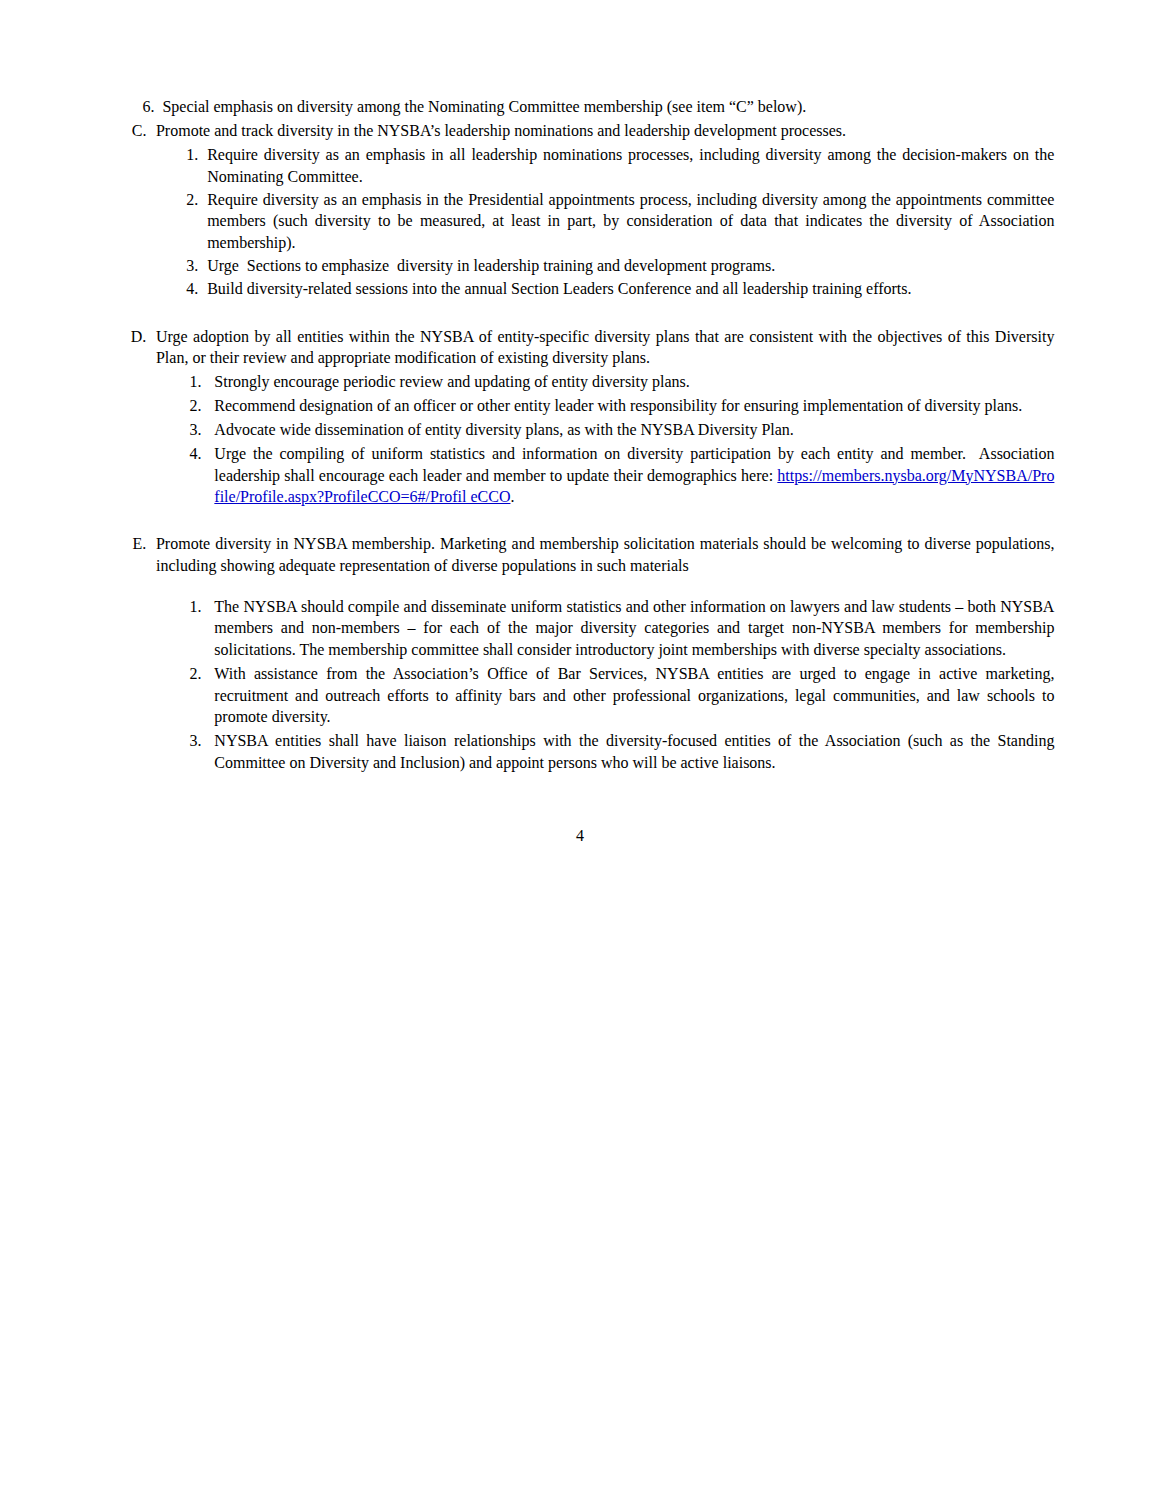6. Special emphasis on diversity among the Nominating Committee membership (see item “C” below).
Promote and track diversity in the NYSBA’s leadership nominations and leadership development processes.
Require diversity as an emphasis in all leadership nominations processes, including diversity among the decision-makers on the Nominating Committee.
Require diversity as an emphasis in the Presidential appointments process, including diversity among the appointments committee members (such diversity to be measured, at least in part, by consideration of data that indicates the diversity of Association membership).
Urge Sections to emphasize diversity in leadership training and development programs.
Build diversity-related sessions into the annual Section Leaders Conference and all leadership training efforts.
Urge adoption by all entities within the NYSBA of entity-specific diversity plans that are consistent with the objectives of this Diversity Plan, or their review and appropriate modification of existing diversity plans.
Strongly encourage periodic review and updating of entity diversity plans.
Recommend designation of an officer or other entity leader with responsibility for ensuring implementation of diversity plans.
Advocate wide dissemination of entity diversity plans, as with the NYSBA Diversity Plan.
Urge the compiling of uniform statistics and information on diversity participation by each entity and member. Association leadership shall encourage each leader and member to update their demographics here: https://members.nysba.org/MyNYSBA/Profile/Profile.aspx?ProfileCCO=6#/Profil eCCO.
Promote diversity in NYSBA membership. Marketing and membership solicitation materials should be welcoming to diverse populations, including showing adequate representation of diverse populations in such materials
The NYSBA should compile and disseminate uniform statistics and other information on lawyers and law students – both NYSBA members and non-members – for each of the major diversity categories and target non-NYSBA members for membership solicitations. The membership committee shall consider introductory joint memberships with diverse specialty associations.
With assistance from the Association’s Office of Bar Services, NYSBA entities are urged to engage in active marketing, recruitment and outreach efforts to affinity bars and other professional organizations, legal communities, and law schools to promote diversity.
NYSBA entities shall have liaison relationships with the diversity-focused entities of the Association (such as the Standing Committee on Diversity and Inclusion) and appoint persons who will be active liaisons.
4